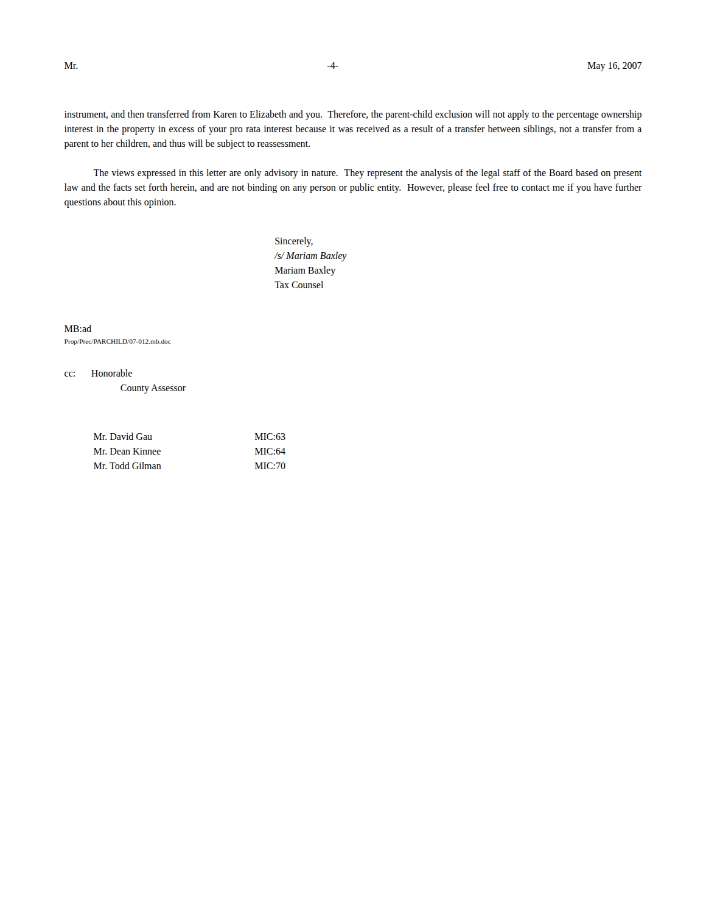Mr.
-4-
May 16, 2007
instrument, and then transferred from Karen to Elizabeth and you. Therefore, the parent-child exclusion will not apply to the percentage ownership interest in the property in excess of your pro rata interest because it was received as a result of a transfer between siblings, not a transfer from a parent to her children, and thus will be subject to reassessment.
The views expressed in this letter are only advisory in nature. They represent the analysis of the legal staff of the Board based on present law and the facts set forth herein, and are not binding on any person or public entity. However, please feel free to contact me if you have further questions about this opinion.
Sincerely,
/s/ Mariam Baxley
Mariam Baxley
Tax Counsel
MB:ad
Prop/Prec/PARCHILD/07-012.mb.doc
| cc: | Honorable |
| | County Assessor |
| Mr. David Gau | MIC:63 |
| Mr. Dean Kinnee | MIC:64 |
| Mr. Todd Gilman | MIC:70 |